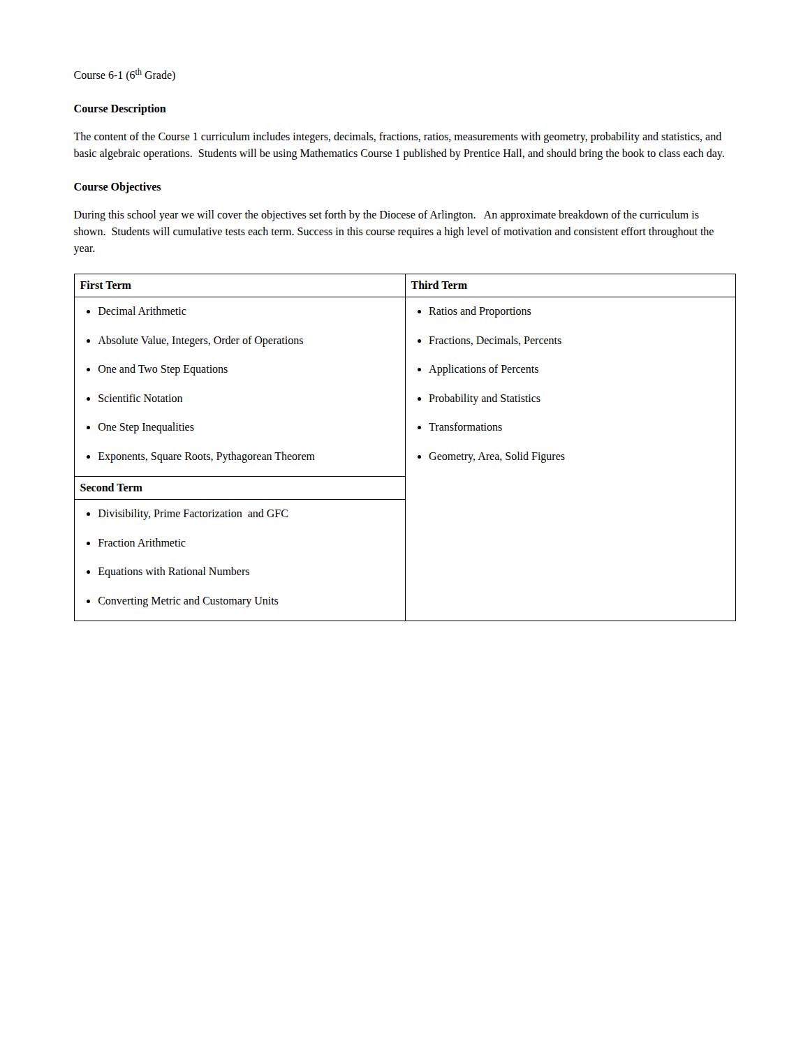Course 6-1 (6th Grade)
Course Description
The content of the Course 1 curriculum includes integers, decimals, fractions, ratios, measurements with geometry, probability and statistics, and basic algebraic operations. Students will be using Mathematics Course 1 published by Prentice Hall, and should bring the book to class each day.
Course Objectives
During this school year we will cover the objectives set forth by the Diocese of Arlington. An approximate breakdown of the curriculum is shown. Students will cumulative tests each term. Success in this course requires a high level of motivation and consistent effort throughout the year.
| First Term | Third Term |
| --- | --- |
| Decimal Arithmetic Absolute Value, Integers, Order of Operations One and Two Step Equations Scientific Notation One Step Inequalities Exponents, Square Roots, Pythagorean Theorem | Ratios and Proportions Fractions, Decimals, Percents Applications of Percents Probability and Statistics Transformations Geometry, Area, Solid Figures |
| Second Term |
| Divisibility, Prime Factorization and GFC Fraction Arithmetic Equations with Rational Numbers Converting Metric and Customary Units |